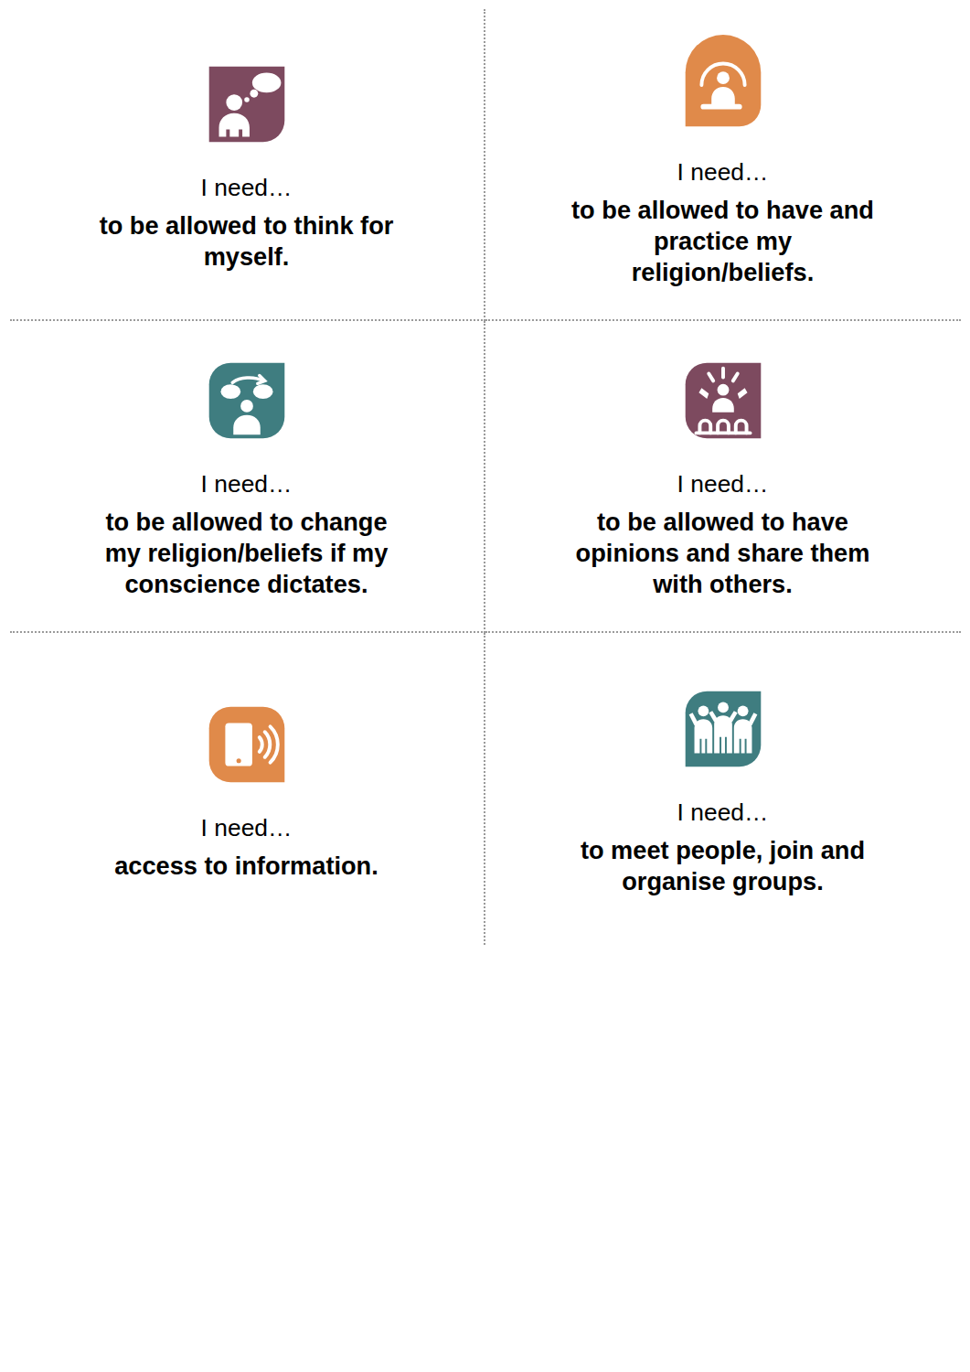I need…
to be allowed to think for myself.
I need…
to be allowed to have and practice my religion/beliefs.
I need…
to be allowed to change my religion/beliefs if my conscience dictates.
I need…
to be allowed to have opinions and share them with others.
I need…
access to information.
I need…
to meet people, join and organise groups.